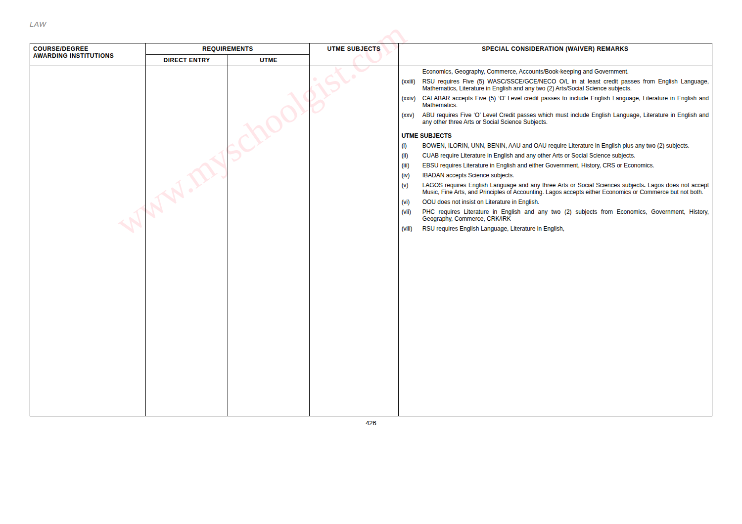LAW
www.myschoolgist.com
| COURSE/DEGREE AWARDING INSTITUTIONS | REQUIREMENTS | UTME SUBJECTS | SPECIAL CONSIDERATION (WAIVER) REMARKS |
| --- | --- | --- | --- |
| DIRECT ENTRY | UTME |
| | | | | Economics, Geography, Commerce, Accounts/Book-keeping and Government. (xxiii) RSU requires Five (5) WASC/SSCE/GCE/NECO O/L in at least credit passes from English Language, Mathematics, Literature in English and any two (2) Arts/Social Science subjects. (xxiv) CALABAR accepts Five (5) ‘O’ Level credit passes to include English Language, Literature in English and Mathematics. (xxv) ABU requires Five ‘O’ Level Credit passes which must include English Language, Literature in English and any other three Arts or Social Science Subjects. UTME SUBJECTS (i) BOWEN, ILORIN, UNN, BENIN, AAU and OAU require Literature in English plus any two (2) subjects. (ii) CUAB require Literature in English and any other Arts or Social Science subjects. (iii) EBSU requires Literature in English and either Government, History, CRS or Economics. (iv) IBADAN accepts Science subjects. (v) LAGOS requires English Language and any three Arts or Social Sciences subjects . Lagos does not accept Music, Fine Arts, and Principles of Accounting. Lagos accepts either Economics or Commerce but not both. (vi) OOU does not insist on Literature in English. (vii) PHC requires Literature in English and any two (2) subjects from Economics, Government, History, Geography, Commerce, CRK/IRK (viii) RSU requires English Language, Literature in English, |
426